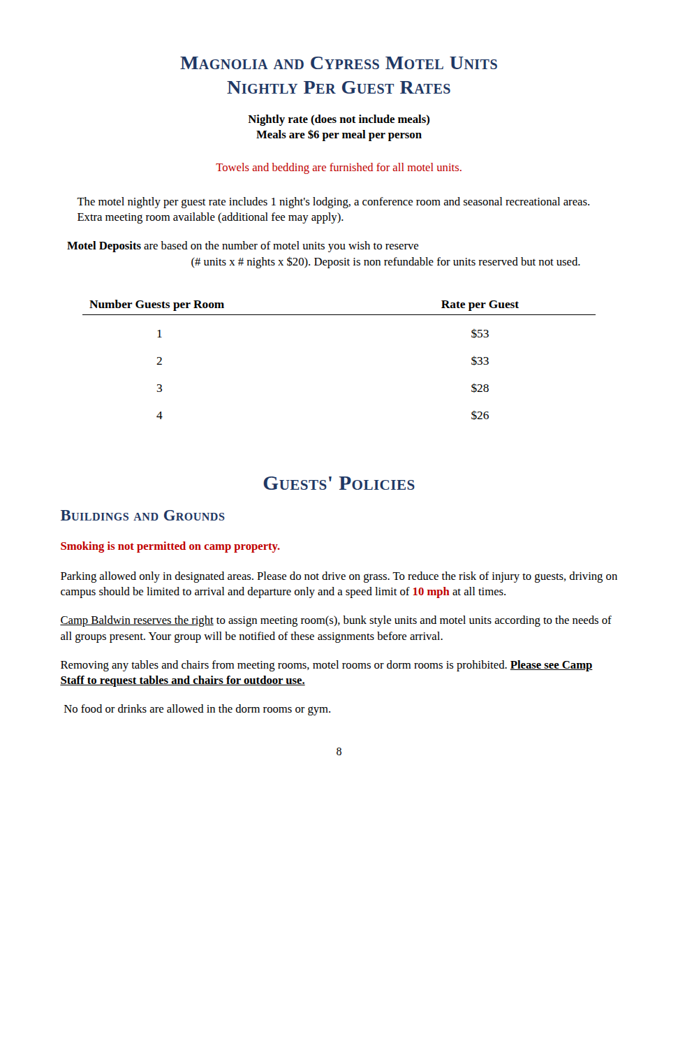Magnolia and Cypress Motel Units
Nightly Per Guest Rates
Nightly rate (does not include meals)
Meals are $6 per meal per person
Towels and bedding are furnished for all motel units.
The motel nightly per guest rate includes 1 night's lodging, a conference room and seasonal recreational areas. Extra meeting room available (additional fee may apply).
Motel Deposits are based on the number of motel units you wish to reserve (# units x # nights x $20). Deposit is non refundable for units reserved but not used.
| Number Guests per Room | Rate per Guest |
| --- | --- |
| 1 | $53 |
| 2 | $33 |
| 3 | $28 |
| 4 | $26 |
Guests' Policies
Buildings and Grounds
Smoking is not permitted on camp property.
Parking allowed only in designated areas. Please do not drive on grass. To reduce the risk of injury to guests, driving on campus should be limited to arrival and departure only and a speed limit of 10 mph at all times.
Camp Baldwin reserves the right to assign meeting room(s), bunk style units and motel units according to the needs of all groups present. Your group will be notified of these assignments before arrival.
Removing any tables and chairs from meeting rooms, motel rooms or dorm rooms is prohibited. Please see Camp Staff to request tables and chairs for outdoor use.
No food or drinks are allowed in the dorm rooms or gym.
8